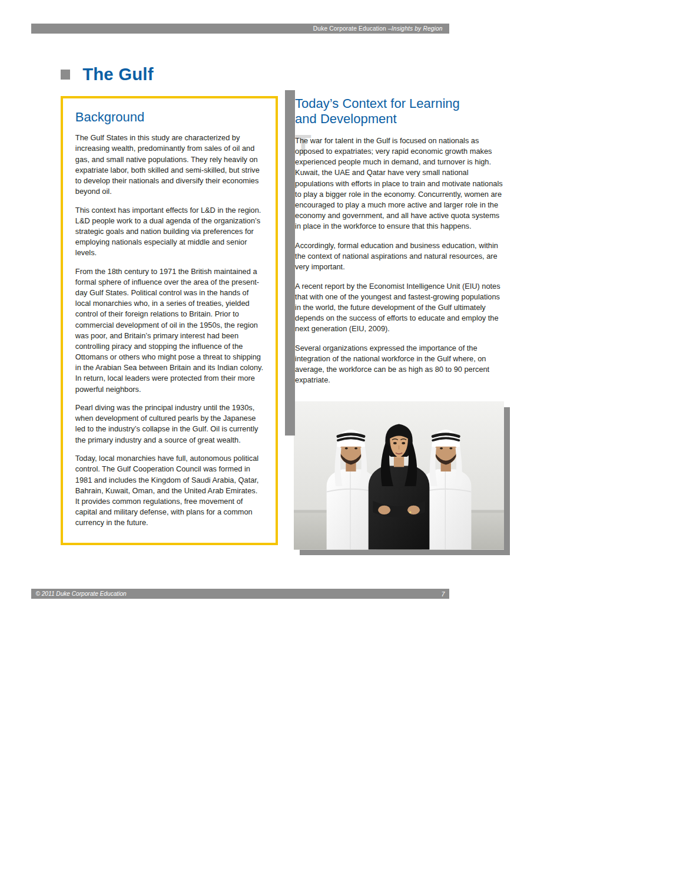Duke Corporate Education – Insights by Region
The Gulf
Background
The Gulf States in this study are characterized by increasing wealth, predominantly from sales of oil and gas, and small native populations. They rely heavily on expatriate labor, both skilled and semi-skilled, but strive to develop their nationals and diversify their economies beyond oil.
This context has important effects for L&D in the region. L&D people work to a dual agenda of the organization’s strategic goals and nation building via preferences for employing nationals especially at middle and senior levels.
From the 18th century to 1971 the British maintained a formal sphere of influence over the area of the present-day Gulf States. Political control was in the hands of local monarchies who, in a series of treaties, yielded control of their foreign relations to Britain. Prior to commercial development of oil in the 1950s, the region was poor, and Britain’s primary interest had been controlling piracy and stopping the influence of the Ottomans or others who might pose a threat to shipping in the Arabian Sea between Britain and its Indian colony. In return, local leaders were protected from their more powerful neighbors.
Pearl diving was the principal industry until the 1930s, when development of cultured pearls by the Japanese led to the industry’s collapse in the Gulf. Oil is currently the primary industry and a source of great wealth.
Today, local monarchies have full, autonomous political control. The Gulf Cooperation Council was formed in 1981 and includes the Kingdom of Saudi Arabia, Qatar, Bahrain, Kuwait, Oman, and the United Arab Emirates. It provides common regulations, free movement of capital and military defense, with plans for a common currency in the future.
Today’s Context for Learning
and Development
T
The war for talent in the Gulf is focused on nationals as opposed to expatriates; very rapid economic growth makes experienced people much in demand, and turnover is high.
Kuwait, the UAE and Qatar have very small national populations with efforts in place to train and motivate nationals to play a bigger role in the economy. Concurrently, women are encouraged to play a much more active and larger role in the economy and government, and all have active quota systems in place in the workforce to ensure that this happens.
Accordingly, formal education and business education, within the context of national aspirations and natural resources, are very important.
A recent report by the Economist Intelligence Unit (EIU) notes that with one of the youngest and fastest-growing populations in the world, the future development of the Gulf ultimately depends on the success of efforts to educate and employ the next generation (EIU, 2009).
Several organizations expressed the importance of the integration of the national workforce in the Gulf where, on average, the workforce can be as high as 80 to 90 percent expatriate.
© 2011 Duke Corporate Education
7